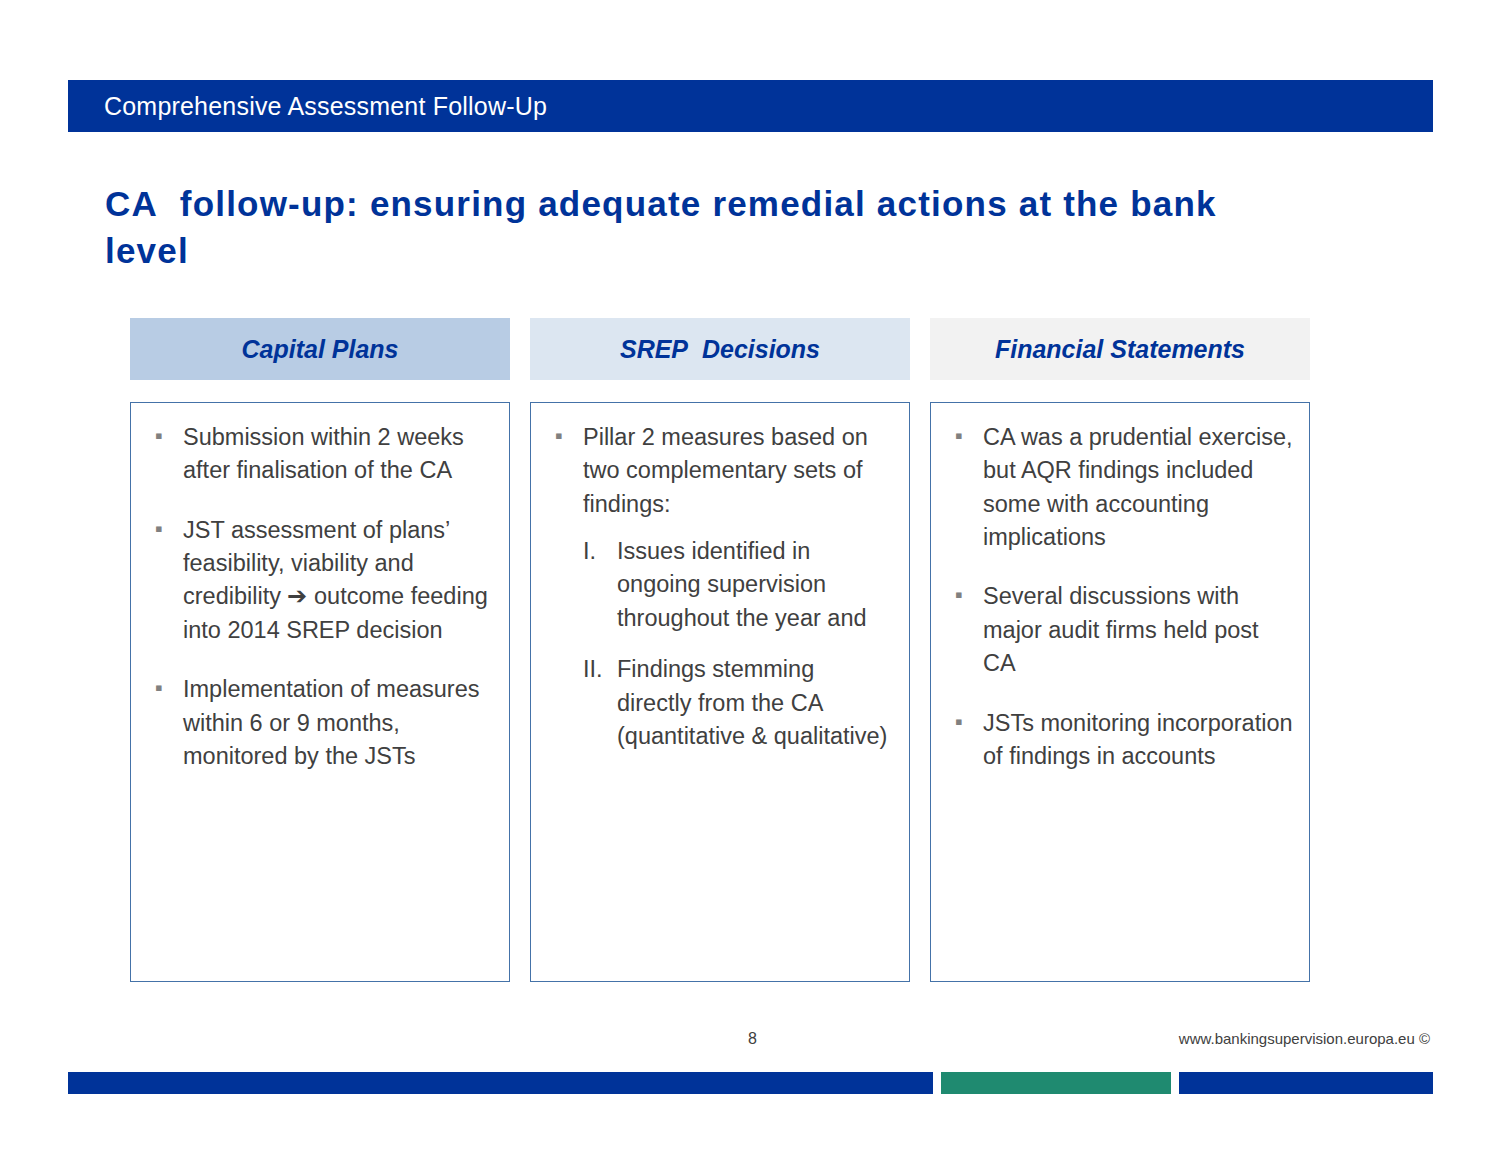Comprehensive Assessment Follow-Up
CA follow-up: ensuring adequate remedial actions at the bank level
Capital Plans
Submission within 2 weeks after finalisation of the CA
JST assessment of plans’ feasibility, viability and credibility ➔ outcome feeding into 2014 SREP decision
Implementation of measures within 6 or 9 months, monitored by the JSTs
SREP Decisions
Pillar 2 measures based on two complementary sets of findings:
Issues identified in ongoing supervision throughout the year and
Findings stemming directly from the CA (quantitative & qualitative)
Financial Statements
CA was a prudential exercise, but AQR findings included some with accounting implications
Several discussions with major audit firms held post CA
JSTs monitoring incorporation of findings in accounts
8
www.bankingsupervision.europa.eu ©